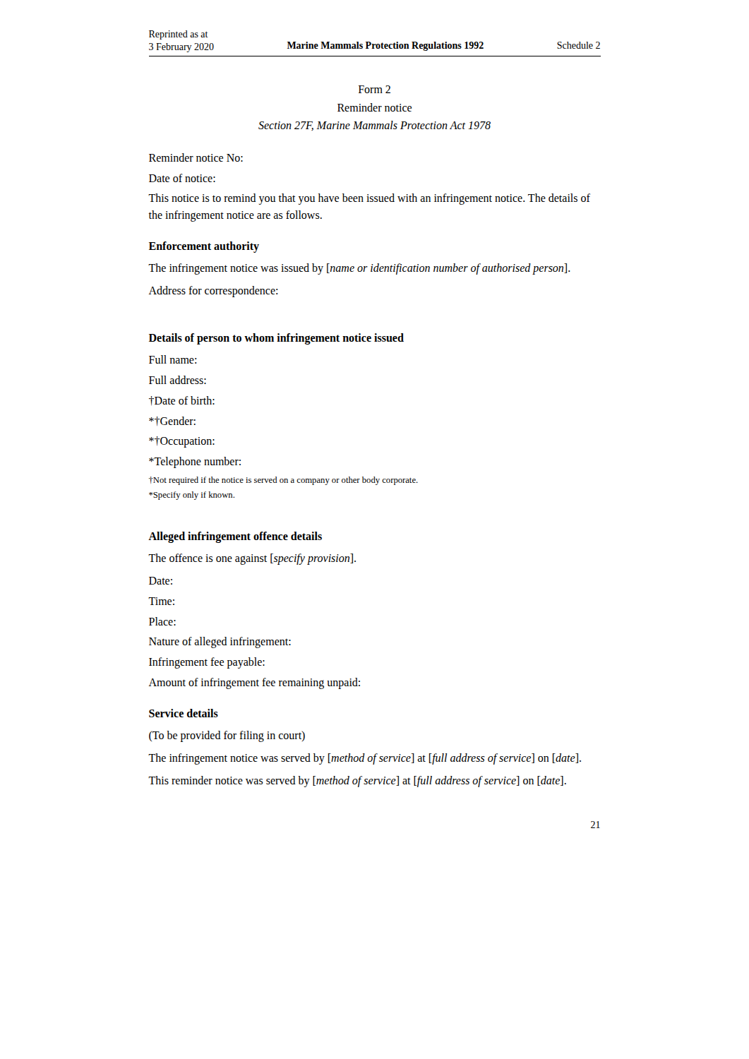Reprinted as at
3 February 2020
Marine Mammals Protection Regulations 1992
Schedule 2
Form 2
Reminder notice
Section 27F, Marine Mammals Protection Act 1978
Reminder notice No:
Date of notice:
This notice is to remind you that you have been issued with an infringement notice. The details of the infringement notice are as follows.
Enforcement authority
The infringement notice was issued by [name or identification number of authorised person].
Address for correspondence:
Details of person to whom infringement notice issued
Full name:
Full address:
†Date of birth:
*†Gender:
*†Occupation:
*Telephone number:
†Not required if the notice is served on a company or other body corporate.
*Specify only if known.
Alleged infringement offence details
The offence is one against [specify provision].
Date:
Time:
Place:
Nature of alleged infringement:
Infringement fee payable:
Amount of infringement fee remaining unpaid:
Service details
(To be provided for filing in court)
The infringement notice was served by [method of service] at [full address of service] on [date].
This reminder notice was served by [method of service] at [full address of service] on [date].
21